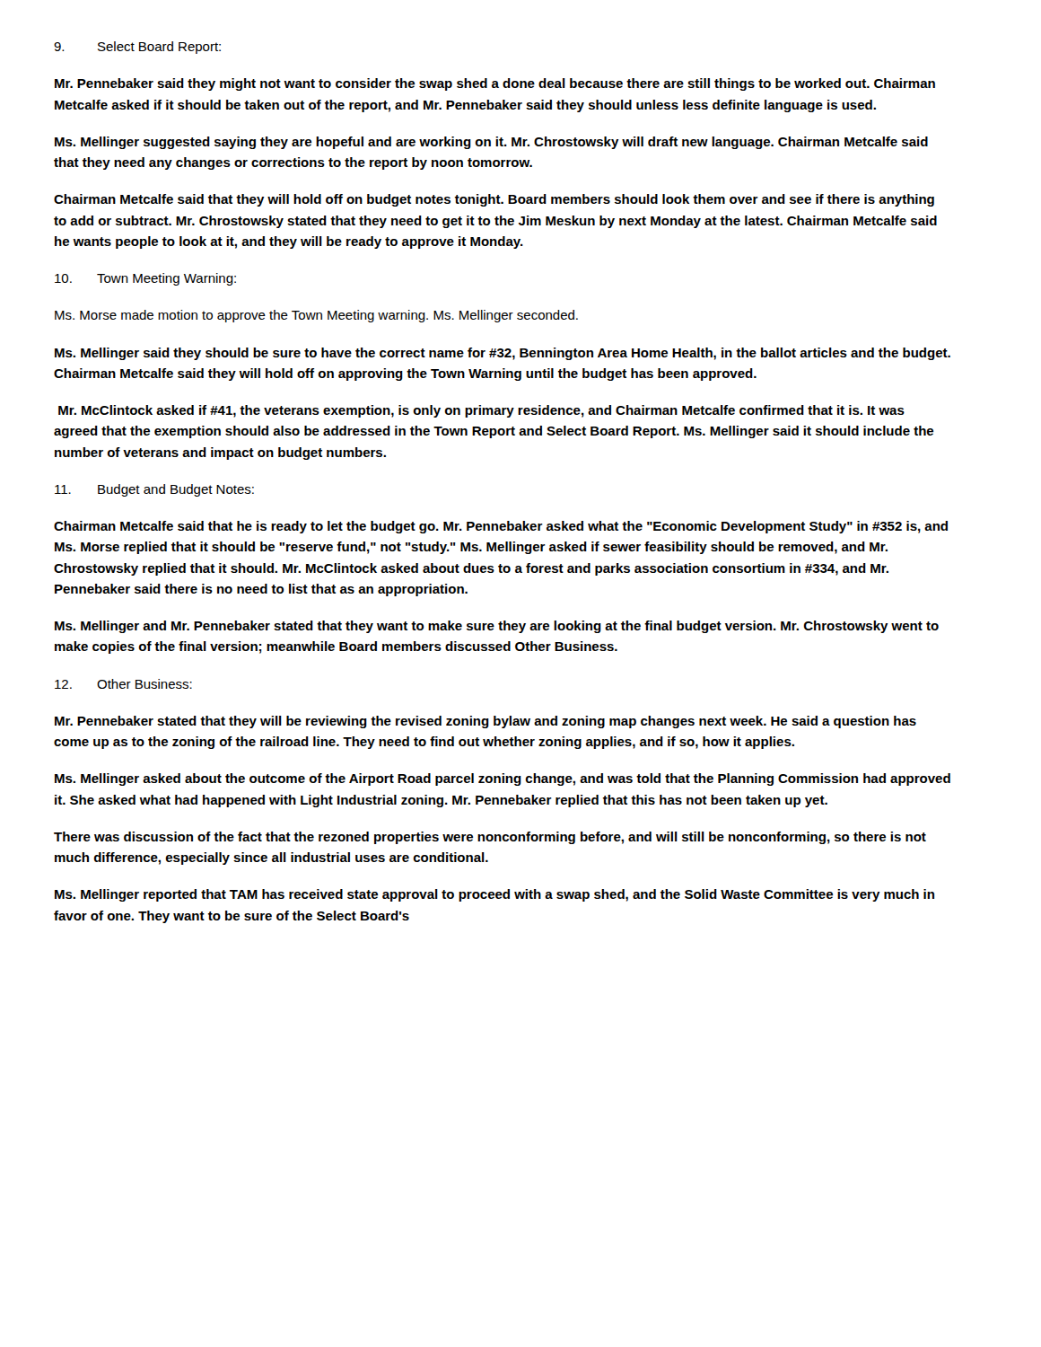9. Select Board Report:
Mr. Pennebaker said they might not want to consider the swap shed a done deal because there are still things to be worked out. Chairman Metcalfe asked if it should be taken out of the report, and Mr. Pennebaker said they should unless less definite language is used.
Ms. Mellinger suggested saying they are hopeful and are working on it. Mr. Chrostowsky will draft new language. Chairman Metcalfe said that they need any changes or corrections to the report by noon tomorrow.
Chairman Metcalfe said that they will hold off on budget notes tonight. Board members should look them over and see if there is anything to add or subtract. Mr. Chrostowsky stated that they need to get it to the Jim Meskun by next Monday at the latest. Chairman Metcalfe said he wants people to look at it, and they will be ready to approve it Monday.
10. Town Meeting Warning:
Ms. Morse made motion to approve the Town Meeting warning. Ms. Mellinger seconded.
Ms. Mellinger said they should be sure to have the correct name for #32, Bennington Area Home Health, in the ballot articles and the budget. Chairman Metcalfe said they will hold off on approving the Town Warning until the budget has been approved.
Mr. McClintock asked if #41, the veterans exemption, is only on primary residence, and Chairman Metcalfe confirmed that it is. It was agreed that the exemption should also be addressed in the Town Report and Select Board Report. Ms. Mellinger said it should include the number of veterans and impact on budget numbers.
11. Budget and Budget Notes:
Chairman Metcalfe said that he is ready to let the budget go. Mr. Pennebaker asked what the "Economic Development Study" in #352 is, and Ms. Morse replied that it should be "reserve fund," not "study." Ms. Mellinger asked if sewer feasibility should be removed, and Mr. Chrostowsky replied that it should. Mr. McClintock asked about dues to a forest and parks association consortium in #334, and Mr. Pennebaker said there is no need to list that as an appropriation.
Ms. Mellinger and Mr. Pennebaker stated that they want to make sure they are looking at the final budget version. Mr. Chrostowsky went to make copies of the final version; meanwhile Board members discussed Other Business.
12. Other Business:
Mr. Pennebaker stated that they will be reviewing the revised zoning bylaw and zoning map changes next week. He said a question has come up as to the zoning of the railroad line. They need to find out whether zoning applies, and if so, how it applies.
Ms. Mellinger asked about the outcome of the Airport Road parcel zoning change, and was told that the Planning Commission had approved it. She asked what had happened with Light Industrial zoning. Mr. Pennebaker replied that this has not been taken up yet.
There was discussion of the fact that the rezoned properties were nonconforming before, and will still be nonconforming, so there is not much difference, especially since all industrial uses are conditional.
Ms. Mellinger reported that TAM has received state approval to proceed with a swap shed, and the Solid Waste Committee is very much in favor of one. They want to be sure of the Select Board's